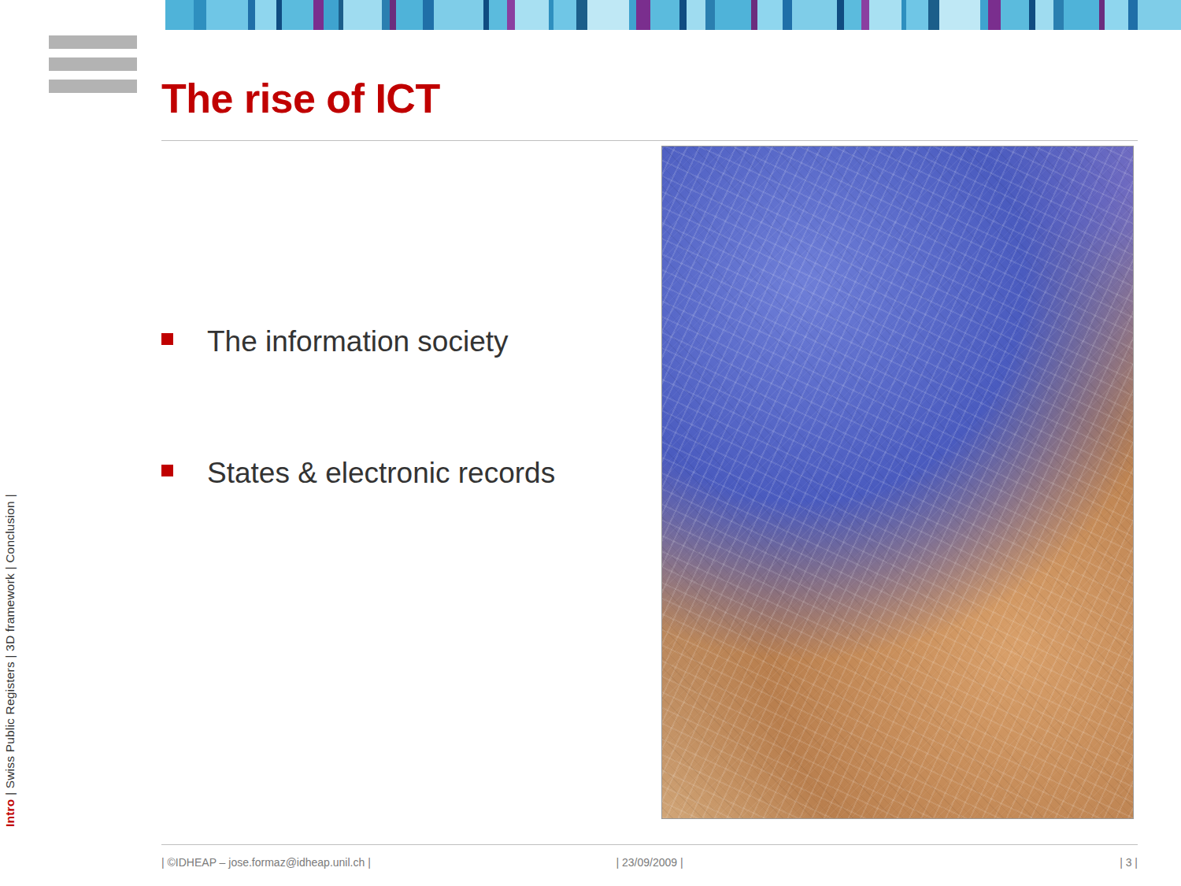Intro | Swiss Public Registers | 3D framework | Conclusion |
The rise of ICT
The information society
States & electronic records
| ©IDHEAP – jose.formaz@idheap.unil.ch | | 23/09/2009 | | 3 |